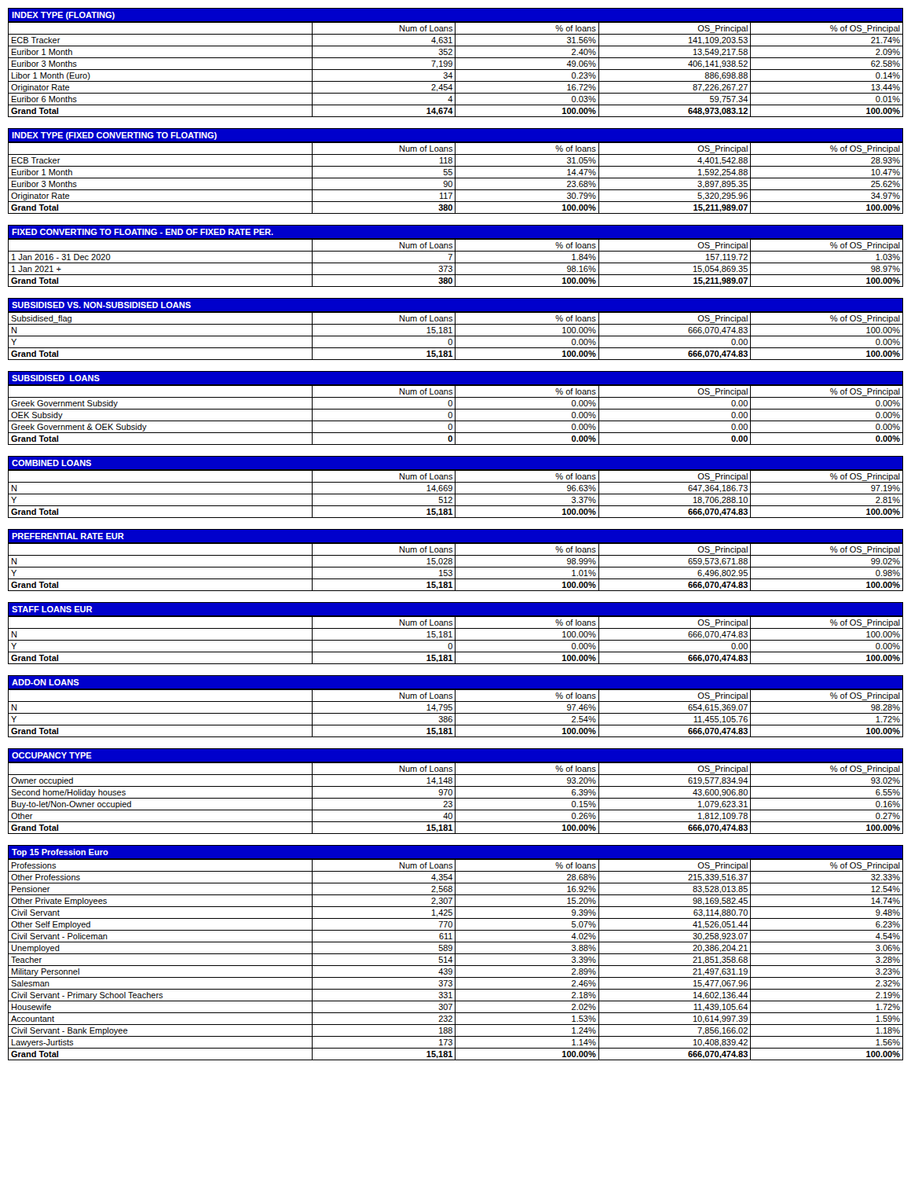INDEX TYPE (FLOATING)
| | Num of Loans | % of loans | OS_Principal | % of OS_Principal |
| --- | --- | --- | --- | --- |
| ECB Tracker | 4,631 | 31.56% | 141,109,203.53 | 21.74% |
| Euribor 1 Month | 352 | 2.40% | 13,549,217.58 | 2.09% |
| Euribor 3 Months | 7,199 | 49.06% | 406,141,938.52 | 62.58% |
| Libor 1 Month (Euro) | 34 | 0.23% | 886,698.88 | 0.14% |
| Originator Rate | 2,454 | 16.72% | 87,226,267.27 | 13.44% |
| Euribor 6 Months | 4 | 0.03% | 59,757.34 | 0.01% |
| Grand Total | 14,674 | 100.00% | 648,973,083.12 | 100.00% |
INDEX TYPE (FIXED CONVERTING TO FLOATING)
| | Num of Loans | % of loans | OS_Principal | % of OS_Principal |
| --- | --- | --- | --- | --- |
| ECB Tracker | 118 | 31.05% | 4,401,542.88 | 28.93% |
| Euribor 1 Month | 55 | 14.47% | 1,592,254.88 | 10.47% |
| Euribor 3 Months | 90 | 23.68% | 3,897,895.35 | 25.62% |
| Originator Rate | 117 | 30.79% | 5,320,295.96 | 34.97% |
| Grand Total | 380 | 100.00% | 15,211,989.07 | 100.00% |
FIXED CONVERTING TO FLOATING - END OF FIXED RATE PER.
| | Num of Loans | % of loans | OS_Principal | % of OS_Principal |
| --- | --- | --- | --- | --- |
| 1 Jan 2016 - 31 Dec 2020 | 7 | 1.84% | 157,119.72 | 1.03% |
| 1 Jan 2021 + | 373 | 98.16% | 15,054,869.35 | 98.97% |
| Grand Total | 380 | 100.00% | 15,211,989.07 | 100.00% |
SUBSIDISED VS. NON-SUBSIDISED LOANS
| Subsidised_flag | Num of Loans | % of loans | OS_Principal | % of OS_Principal |
| --- | --- | --- | --- | --- |
| N | 15,181 | 100.00% | 666,070,474.83 | 100.00% |
| Y | 0 | 0.00% | 0.00 | 0.00% |
| Grand Total | 15,181 | 100.00% | 666,070,474.83 | 100.00% |
SUBSIDISED LOANS
| | Num of Loans | % of loans | OS_Principal | % of OS_Principal |
| --- | --- | --- | --- | --- |
| Greek Government Subsidy | 0 | 0.00% | 0.00 | 0.00% |
| OEK Subsidy | 0 | 0.00% | 0.00 | 0.00% |
| Greek Government & OEK Subsidy | 0 | 0.00% | 0.00 | 0.00% |
| Grand Total | 0 | 0.00% | 0.00 | 0.00% |
COMBINED LOANS
| | Num of Loans | % of loans | OS_Principal | % of OS_Principal |
| --- | --- | --- | --- | --- |
| N | 14,669 | 96.63% | 647,364,186.73 | 97.19% |
| Y | 512 | 3.37% | 18,706,288.10 | 2.81% |
| Grand Total | 15,181 | 100.00% | 666,070,474.83 | 100.00% |
PREFERENTIAL RATE EUR
| | Num of Loans | % of loans | OS_Principal | % of OS_Principal |
| --- | --- | --- | --- | --- |
| N | 15,028 | 98.99% | 659,573,671.88 | 99.02% |
| Y | 153 | 1.01% | 6,496,802.95 | 0.98% |
| Grand Total | 15,181 | 100.00% | 666,070,474.83 | 100.00% |
STAFF LOANS EUR
| | Num of Loans | % of loans | OS_Principal | % of OS_Principal |
| --- | --- | --- | --- | --- |
| N | 15,181 | 100.00% | 666,070,474.83 | 100.00% |
| Y | 0 | 0.00% | 0.00 | 0.00% |
| Grand Total | 15,181 | 100.00% | 666,070,474.83 | 100.00% |
ADD-ON LOANS
| | Num of Loans | % of loans | OS_Principal | % of OS_Principal |
| --- | --- | --- | --- | --- |
| N | 14,795 | 97.46% | 654,615,369.07 | 98.28% |
| Y | 386 | 2.54% | 11,455,105.76 | 1.72% |
| Grand Total | 15,181 | 100.00% | 666,070,474.83 | 100.00% |
OCCUPANCY TYPE
| | Num of Loans | % of loans | OS_Principal | % of OS_Principal |
| --- | --- | --- | --- | --- |
| Owner occupied | 14,148 | 93.20% | 619,577,834.94 | 93.02% |
| Second home/Holiday houses | 970 | 6.39% | 43,600,906.80 | 6.55% |
| Buy-to-let/Non-Owner occupied | 23 | 0.15% | 1,079,623.31 | 0.16% |
| Other | 40 | 0.26% | 1,812,109.78 | 0.27% |
| Grand Total | 15,181 | 100.00% | 666,070,474.83 | 100.00% |
Top 15 Profession Euro
| Professions | Num of Loans | % of loans | OS_Principal | % of OS_Principal |
| --- | --- | --- | --- | --- |
| Other Professions | 4,354 | 28.68% | 215,339,516.37 | 32.33% |
| Pensioner | 2,568 | 16.92% | 83,528,013.85 | 12.54% |
| Other Private Employees | 2,307 | 15.20% | 98,169,582.45 | 14.74% |
| Civil Servant | 1,425 | 9.39% | 63,114,880.70 | 9.48% |
| Other Self Employed | 770 | 5.07% | 41,526,051.44 | 6.23% |
| Civil Servant - Policeman | 611 | 4.02% | 30,258,923.07 | 4.54% |
| Unemployed | 589 | 3.88% | 20,386,204.21 | 3.06% |
| Teacher | 514 | 3.39% | 21,851,358.68 | 3.28% |
| Military Personnel | 439 | 2.89% | 21,497,631.19 | 3.23% |
| Salesman | 373 | 2.46% | 15,477,067.96 | 2.32% |
| Civil Servant - Primary School Teachers | 331 | 2.18% | 14,602,136.44 | 2.19% |
| Housewife | 307 | 2.02% | 11,439,105.64 | 1.72% |
| Accountant | 232 | 1.53% | 10,614,997.39 | 1.59% |
| Civil Servant - Bank Employee | 188 | 1.24% | 7,856,166.02 | 1.18% |
| Lawyers-Jurtists | 173 | 1.14% | 10,408,839.42 | 1.56% |
| Grand Total | 15,181 | 100.00% | 666,070,474.83 | 100.00% |